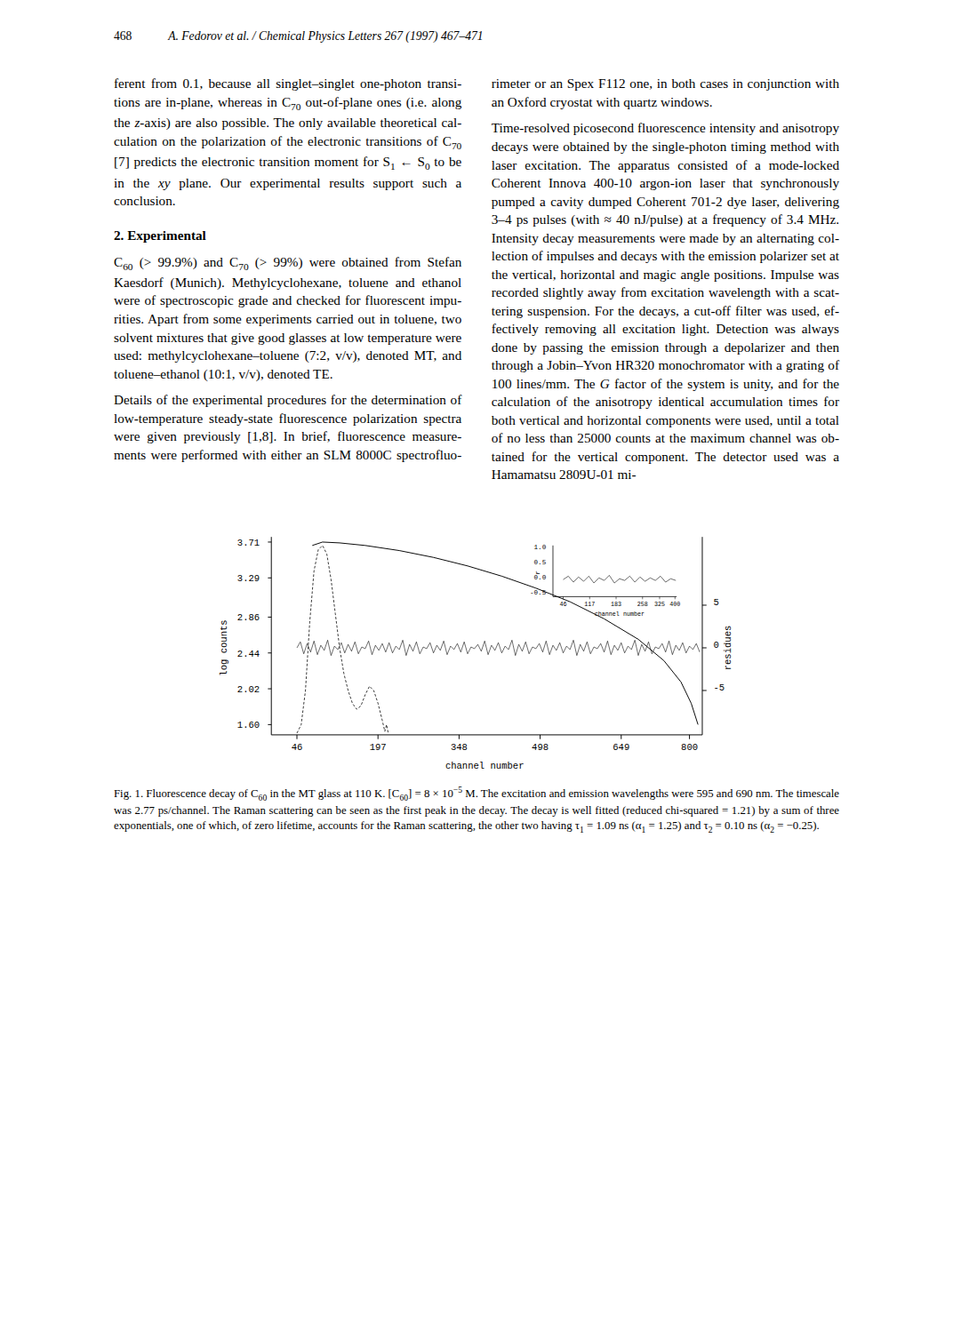468 A. Fedorov et al. / Chemical Physics Letters 267 (1997) 467–471
ferent from 0.1, because all singlet–singlet one-photon transitions are in-plane, whereas in C70 out-of-plane ones (i.e. along the z-axis) are also possible. The only available theoretical calculation on the polarization of the electronic transitions of C70 [7] predicts the electronic transition moment for S1 ← S0 to be in the xy plane. Our experimental results support such a conclusion.
2. Experimental
C60 (> 99.9%) and C70 (> 99%) were obtained from Stefan Kaesdorf (Munich). Methylcyclohexane, toluene and ethanol were of spectroscopic grade and checked for fluorescent impurities. Apart from some experiments carried out in toluene, two solvent mixtures that give good glasses at low temperature were used: methylcyclohexane–toluene (7:2, v/v), denoted MT, and toluene–ethanol (10:1, v/v), denoted TE.
Details of the experimental procedures for the determination of low-temperature steady-state fluorescence polarization spectra were given previously [1,8]. In brief, fluorescence measurements were performed with either an SLM 8000C spectrofluorimeter or an Spex F112 one, in both cases in conjunction with an Oxford cryostat with quartz windows.
Time-resolved picosecond fluorescence intensity and anisotropy decays were obtained by the single-photon timing method with laser excitation. The apparatus consisted of a mode-locked Coherent Innova 400-10 argon-ion laser that synchronously pumped a cavity dumped Coherent 701-2 dye laser, delivering 3–4 ps pulses (with ≈ 40 nJ/pulse) at a frequency of 3.4 MHz. Intensity decay measurements were made by an alternating collection of impulses and decays with the emission polarizer set at the vertical, horizontal and magic angle positions. Impulse was recorded slightly away from excitation wavelength with a scattering suspension. For the decays, a cut-off filter was used, effectively removing all excitation light. Detection was always done by passing the emission through a depolarizer and then through a Jobin–Yvon HR320 monochromator with a grating of 100 lines/mm. The G factor of the system is unity, and for the calculation of the anisotropy identical accumulation times for both vertical and horizontal components were used, until a total of no less than 25000 counts at the maximum channel was obtained for the vertical component. The detector used was a Hamamatsu 2809U-01 mi-
3.71 3.29 2.86 2.44 2.02 1.60 log counts 5 0 -5 residues 46 197 348 498 649 800 channel number 1.0 0.5 0.0 -0.5 r 46 117 183 258 325 400 channel number
Fig. 1. Fluorescence decay of C60 in the MT glass at 110 K. [C60] = 8 × 10−5 M. The excitation and emission wavelengths were 595 and 690 nm. The timescale was 2.77 ps/channel. The Raman scattering can be seen as the first peak in the decay. The decay is well fitted (reduced chi-squared = 1.21) by a sum of three exponentials, one of which, of zero lifetime, accounts for the Raman scattering, the other two having τ1 = 1.09 ns (α1 = 1.25) and τ2 = 0.10 ns (α2 = −0.25).